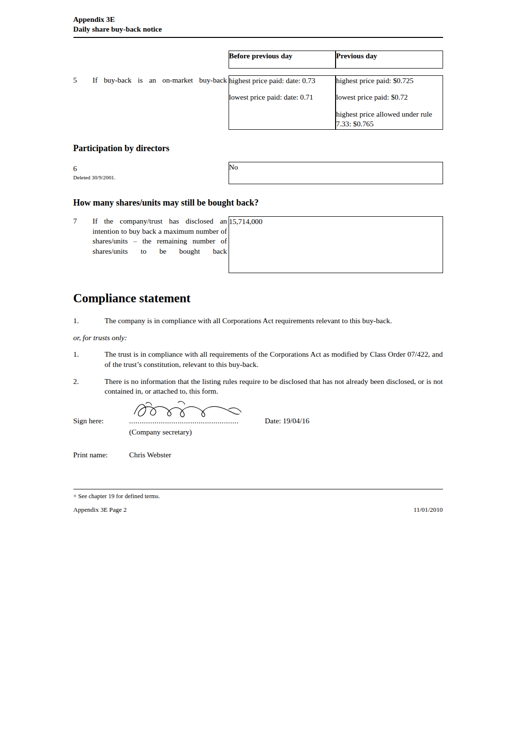Appendix 3E
Daily share buy-back notice
| | Before previous day | Previous day |
| 5 If buy-back is an on-market buy-back | highest price paid: date: 0.73 lowest price paid: date: 0.71 | highest price paid: $0.725 lowest price paid: $0.72 highest price allowed under rule 7.33: $0.765 |
Participation by directors
| 6 Deleted 30/9/2001. | No |
How many shares/units may still be bought back?
| 7 If the company/trust has disclosed an intention to buy back a maximum number of shares/units – the remaining number of shares/units to be bought back | 15,714,000 |
Compliance statement
1.
The company is in compliance with all Corporations Act requirements relevant to this buy-back.
or, for trusts only:
1.
The trust is in compliance with all requirements of the Corporations Act as modified by Class Order 07/422, and of the trust’s constitution, relevant to this buy-back.
2.
There is no information that the listing rules require to be disclosed that has not already been disclosed, or is not contained in, or attached to, this form.
Sign here:
....................................................
Date: 19/04/16
(Company secretary)
Print name:
Chris Webster
+ See chapter 19 for defined terms.
Appendix 3E Page 2
11/01/2010